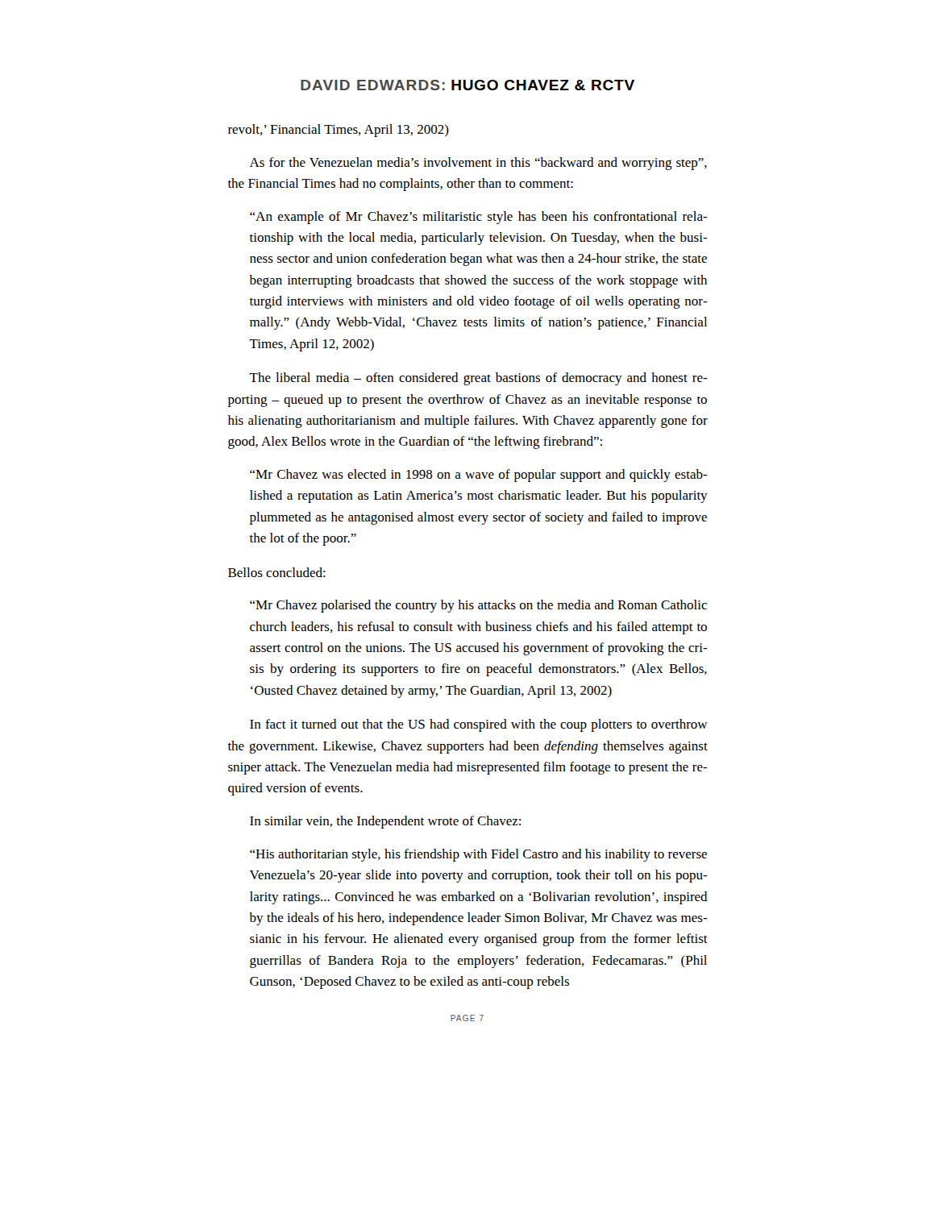DAVID EDWARDS: HUGO CHAVEZ & RCTV
revolt,’ Financial Times, April 13, 2002)
As for the Venezuelan media’s involvement in this “backward and worrying step”, the Financial Times had no complaints, other than to comment:
“An example of Mr Chavez’s militaristic style has been his confrontational relationship with the local media, particularly television. On Tuesday, when the business sector and union confederation began what was then a 24-hour strike, the state began interrupting broadcasts that showed the success of the work stoppage with turgid interviews with ministers and old video footage of oil wells operating normally.” (Andy Webb-Vidal, ‘Chavez tests limits of nation’s patience,’ Financial Times, April 12, 2002)
The liberal media – often considered great bastions of democracy and honest reporting – queued up to present the overthrow of Chavez as an inevitable response to his alienating authoritarianism and multiple failures. With Chavez apparently gone for good, Alex Bellos wrote in the Guardian of “the leftwing firebrand”:
“Mr Chavez was elected in 1998 on a wave of popular support and quickly established a reputation as Latin America’s most charismatic leader. But his popularity plummeted as he antagonised almost every sector of society and failed to improve the lot of the poor.”
Bellos concluded:
“Mr Chavez polarised the country by his attacks on the media and Roman Catholic church leaders, his refusal to consult with business chiefs and his failed attempt to assert control on the unions. The US accused his government of provoking the crisis by ordering its supporters to fire on peaceful demonstrators.” (Alex Bellos, ‘Ousted Chavez detained by army,’ The Guardian, April 13, 2002)
In fact it turned out that the US had conspired with the coup plotters to overthrow the government. Likewise, Chavez supporters had been defending themselves against sniper attack. The Venezuelan media had misrepresented film footage to present the required version of events.
In similar vein, the Independent wrote of Chavez:
“His authoritarian style, his friendship with Fidel Castro and his inability to reverse Venezuela’s 20-year slide into poverty and corruption, took their toll on his popularity ratings... Convinced he was embarked on a ‘Bolivarian revolution’, inspired by the ideals of his hero, independence leader Simon Bolivar, Mr Chavez was messianic in his fervour. He alienated every organised group from the former leftist guerrillas of Bandera Roja to the employers’ federation, Fedecamaras.” (Phil Gunson, ‘Deposed Chavez to be exiled as anti-coup rebels
PAGE 7